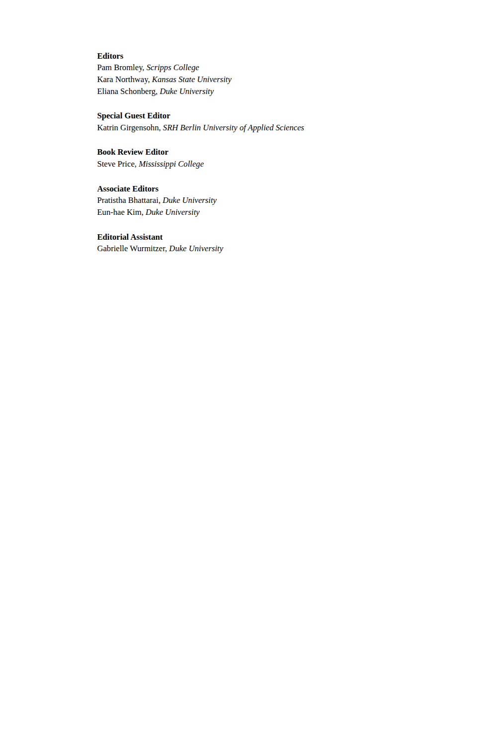Editors
Pam Bromley, Scripps College
Kara Northway, Kansas State University
Eliana Schonberg, Duke University
Special Guest Editor
Katrin Girgensohn, SRH Berlin University of Applied Sciences
Book Review Editor
Steve Price, Mississippi College
Associate Editors
Pratistha Bhattarai, Duke University
Eun-hae Kim, Duke University
Editorial Assistant
Gabrielle Wurmitzer, Duke University